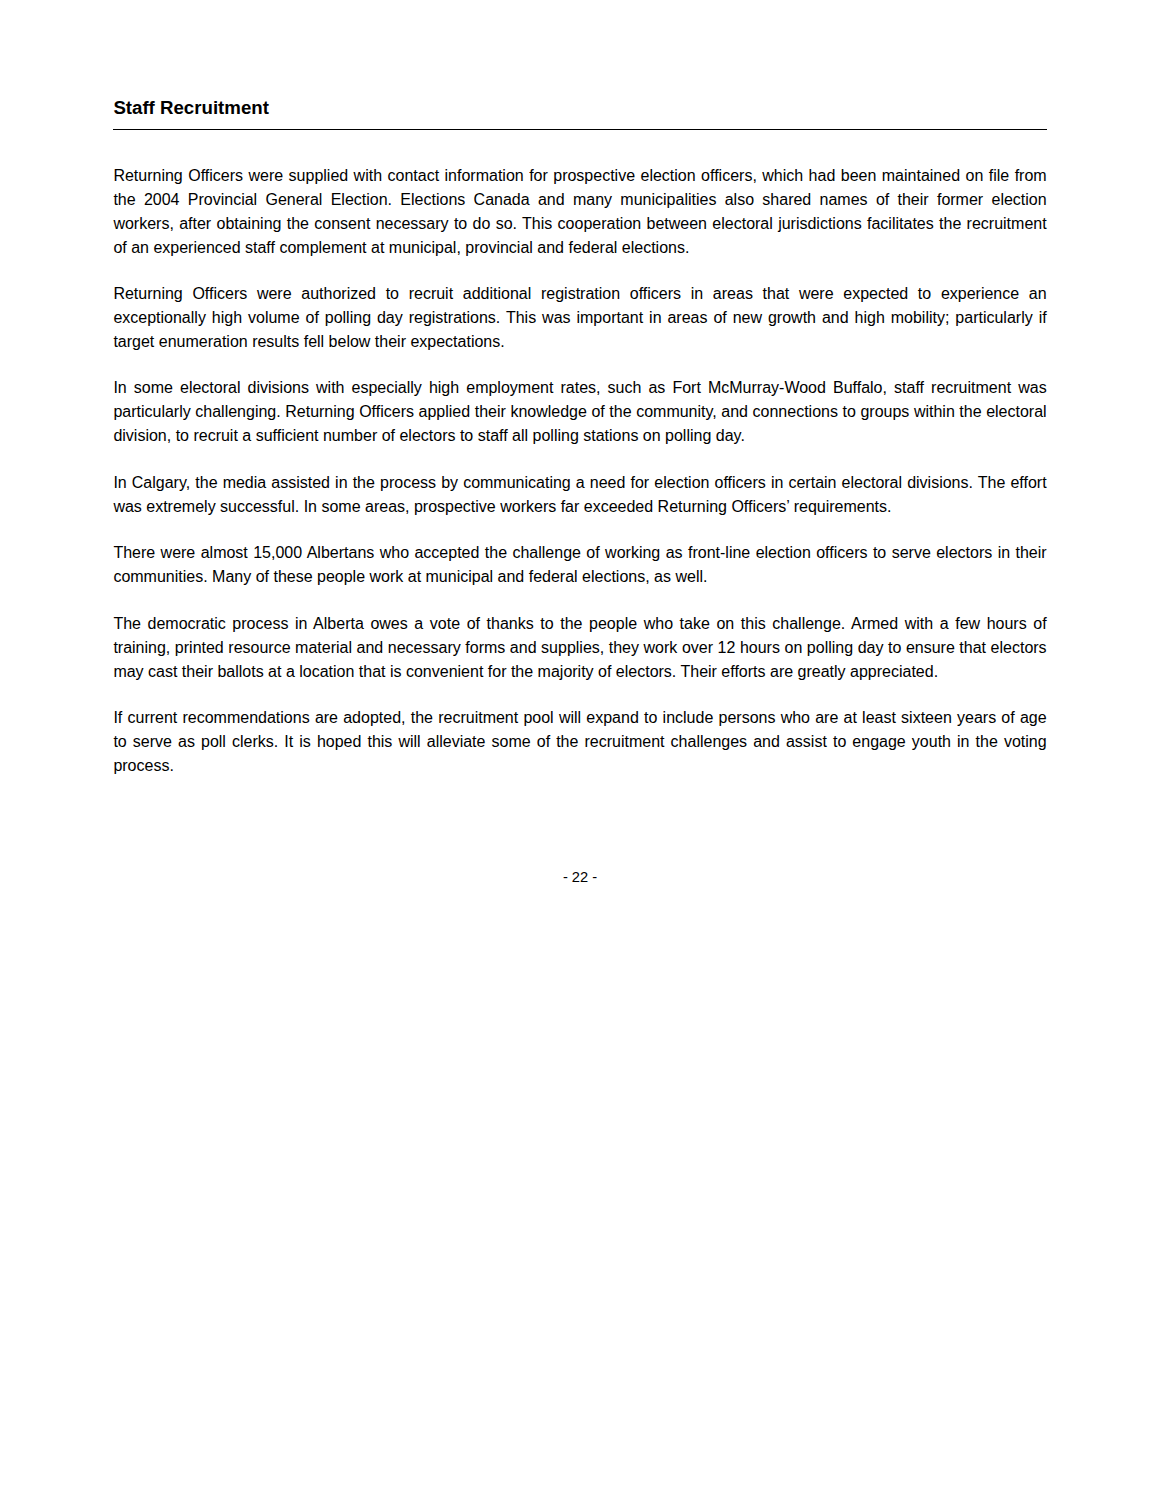Staff Recruitment
Returning Officers were supplied with contact information for prospective election officers, which had been maintained on file from the 2004 Provincial General Election. Elections Canada and many municipalities also shared names of their former election workers, after obtaining the consent necessary to do so. This cooperation between electoral jurisdictions facilitates the recruitment of an experienced staff complement at municipal, provincial and federal elections.
Returning Officers were authorized to recruit additional registration officers in areas that were expected to experience an exceptionally high volume of polling day registrations. This was important in areas of new growth and high mobility; particularly if target enumeration results fell below their expectations.
In some electoral divisions with especially high employment rates, such as Fort McMurray-Wood Buffalo, staff recruitment was particularly challenging. Returning Officers applied their knowledge of the community, and connections to groups within the electoral division, to recruit a sufficient number of electors to staff all polling stations on polling day.
In Calgary, the media assisted in the process by communicating a need for election officers in certain electoral divisions. The effort was extremely successful. In some areas, prospective workers far exceeded Returning Officers’ requirements.
There were almost 15,000 Albertans who accepted the challenge of working as front-line election officers to serve electors in their communities. Many of these people work at municipal and federal elections, as well.
The democratic process in Alberta owes a vote of thanks to the people who take on this challenge. Armed with a few hours of training, printed resource material and necessary forms and supplies, they work over 12 hours on polling day to ensure that electors may cast their ballots at a location that is convenient for the majority of electors. Their efforts are greatly appreciated.
If current recommendations are adopted, the recruitment pool will expand to include persons who are at least sixteen years of age to serve as poll clerks. It is hoped this will alleviate some of the recruitment challenges and assist to engage youth in the voting process.
- 22 -